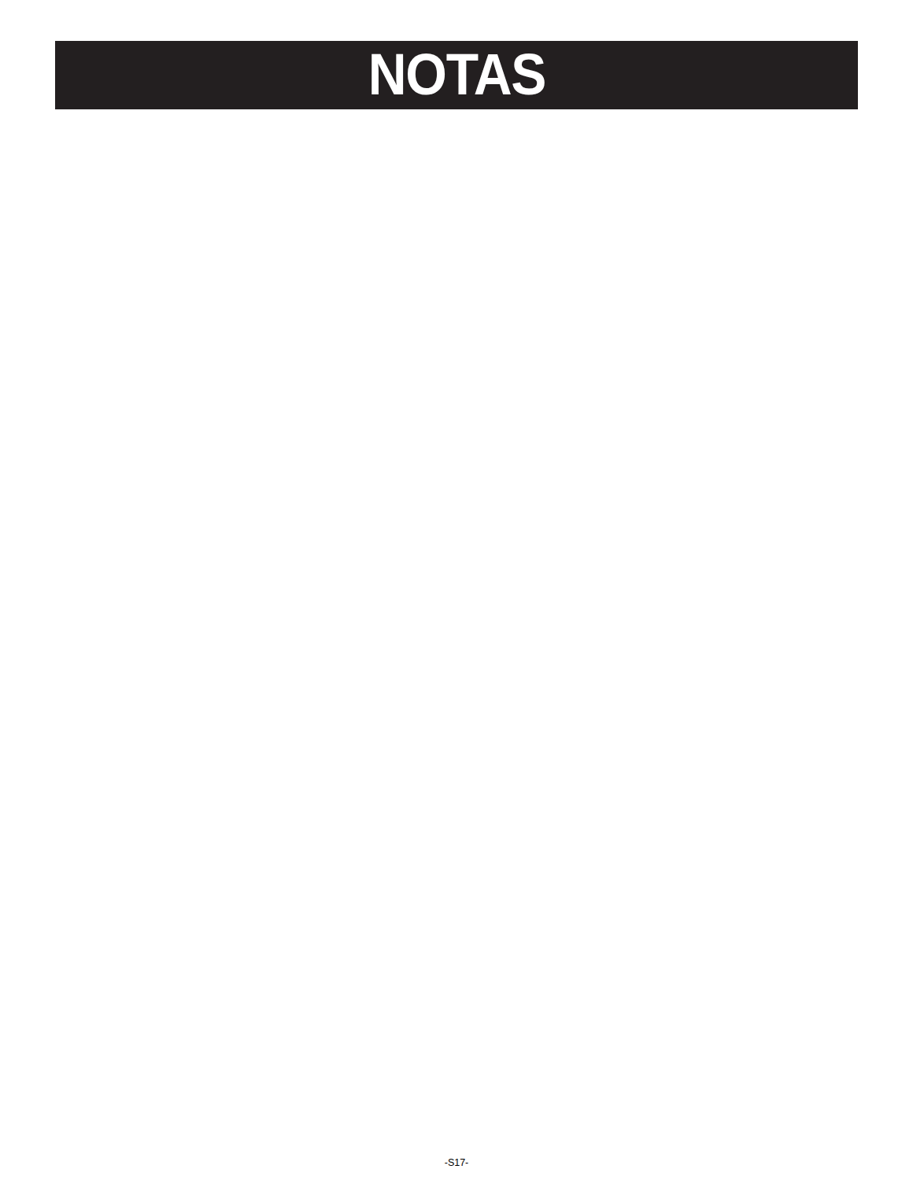NOTAS
-S17-